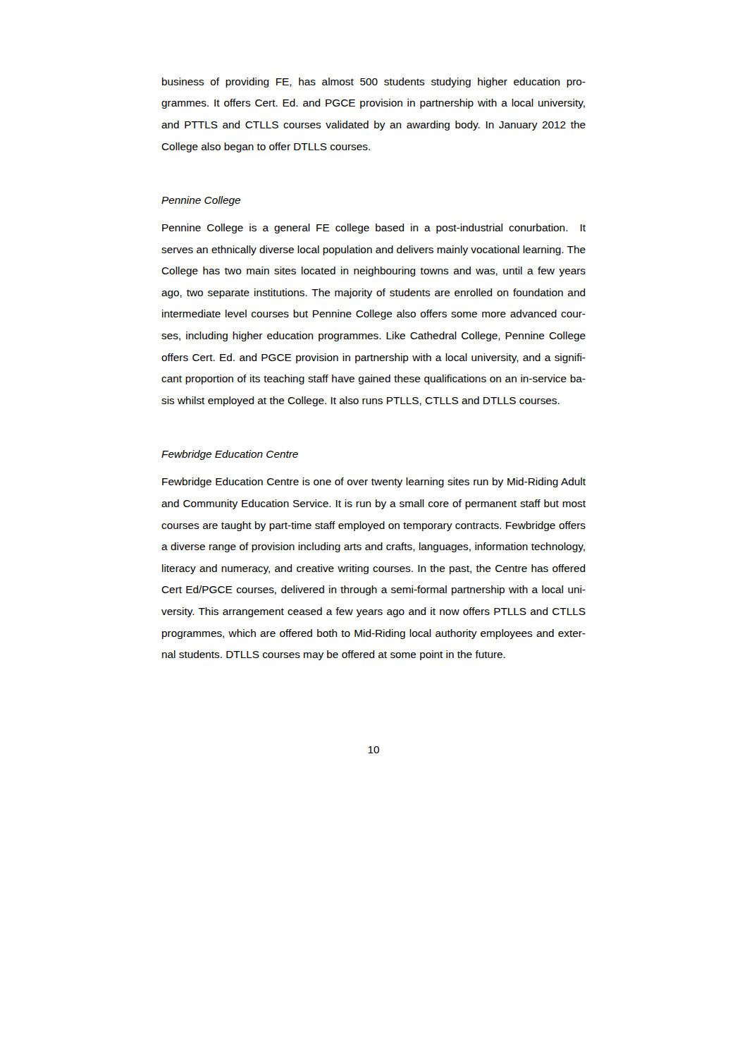business of providing FE, has almost 500 students studying higher education programmes. It offers Cert. Ed. and PGCE provision in partnership with a local university, and PTTLS and CTLLS courses validated by an awarding body. In January 2012 the College also began to offer DTLLS courses.
Pennine College
Pennine College is a general FE college based in a post-industrial conurbation. It serves an ethnically diverse local population and delivers mainly vocational learning. The College has two main sites located in neighbouring towns and was, until a few years ago, two separate institutions. The majority of students are enrolled on foundation and intermediate level courses but Pennine College also offers some more advanced courses, including higher education programmes. Like Cathedral College, Pennine College offers Cert. Ed. and PGCE provision in partnership with a local university, and a significant proportion of its teaching staff have gained these qualifications on an in-service basis whilst employed at the College. It also runs PTLLS, CTLLS and DTLLS courses.
Fewbridge Education Centre
Fewbridge Education Centre is one of over twenty learning sites run by Mid-Riding Adult and Community Education Service. It is run by a small core of permanent staff but most courses are taught by part-time staff employed on temporary contracts. Fewbridge offers a diverse range of provision including arts and crafts, languages, information technology, literacy and numeracy, and creative writing courses. In the past, the Centre has offered Cert Ed/PGCE courses, delivered in through a semi-formal partnership with a local university. This arrangement ceased a few years ago and it now offers PTLLS and CTLLS programmes, which are offered both to Mid-Riding local authority employees and external students. DTLLS courses may be offered at some point in the future.
10